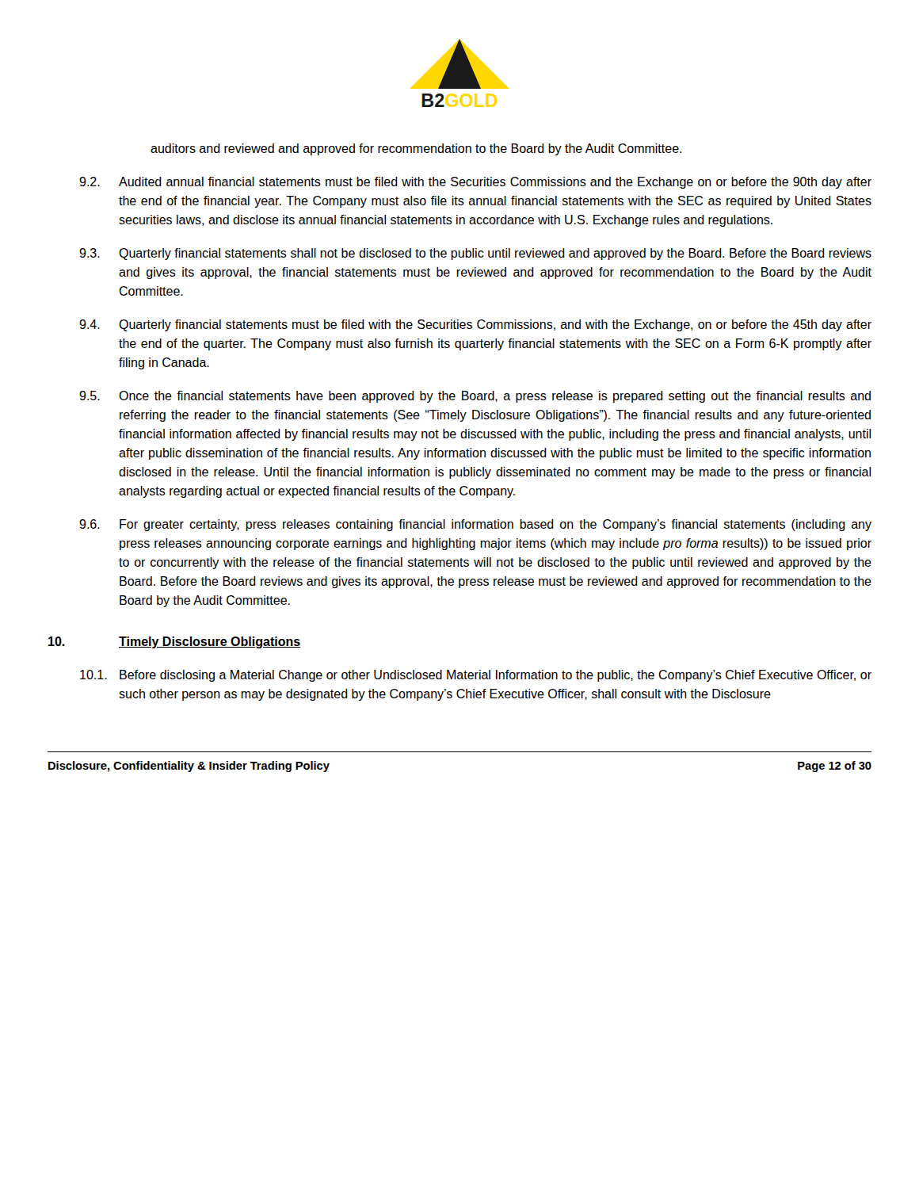auditors and reviewed and approved for recommendation to the Board by the Audit Committee.
9.2.
Audited annual financial statements must be filed with the Securities Commissions and the Exchange on or before the 90th day after the end of the financial year. The Company must also file its annual financial statements with the SEC as required by United States securities laws, and disclose its annual financial statements in accordance with U.S. Exchange rules and regulations.
9.3.
Quarterly financial statements shall not be disclosed to the public until reviewed and approved by the Board. Before the Board reviews and gives its approval, the financial statements must be reviewed and approved for recommendation to the Board by the Audit Committee.
9.4.
Quarterly financial statements must be filed with the Securities Commissions, and with the Exchange, on or before the 45th day after the end of the quarter. The Company must also furnish its quarterly financial statements with the SEC on a Form 6-K promptly after filing in Canada.
9.5.
Once the financial statements have been approved by the Board, a press release is prepared setting out the financial results and referring the reader to the financial statements (See “Timely Disclosure Obligations”). The financial results and any future-oriented financial information affected by financial results may not be discussed with the public, including the press and financial analysts, until after public dissemination of the financial results. Any information discussed with the public must be limited to the specific information disclosed in the release. Until the financial information is publicly disseminated no comment may be made to the press or financial analysts regarding actual or expected financial results of the Company.
9.6.
For greater certainty, press releases containing financial information based on the Company’s financial statements (including any press releases announcing corporate earnings and highlighting major items (which may include pro forma results)) to be issued prior to or concurrently with the release of the financial statements will not be disclosed to the public until reviewed and approved by the Board. Before the Board reviews and gives its approval, the press release must be reviewed and approved for recommendation to the Board by the Audit Committee.
10.
Timely Disclosure Obligations
10.1.
Before disclosing a Material Change or other Undisclosed Material Information to the public, the Company’s Chief Executive Officer, or such other person as may be designated by the Company’s Chief Executive Officer, shall consult with the Disclosure
Disclosure, Confidentiality & Insider Trading Policy Page 12 of 30